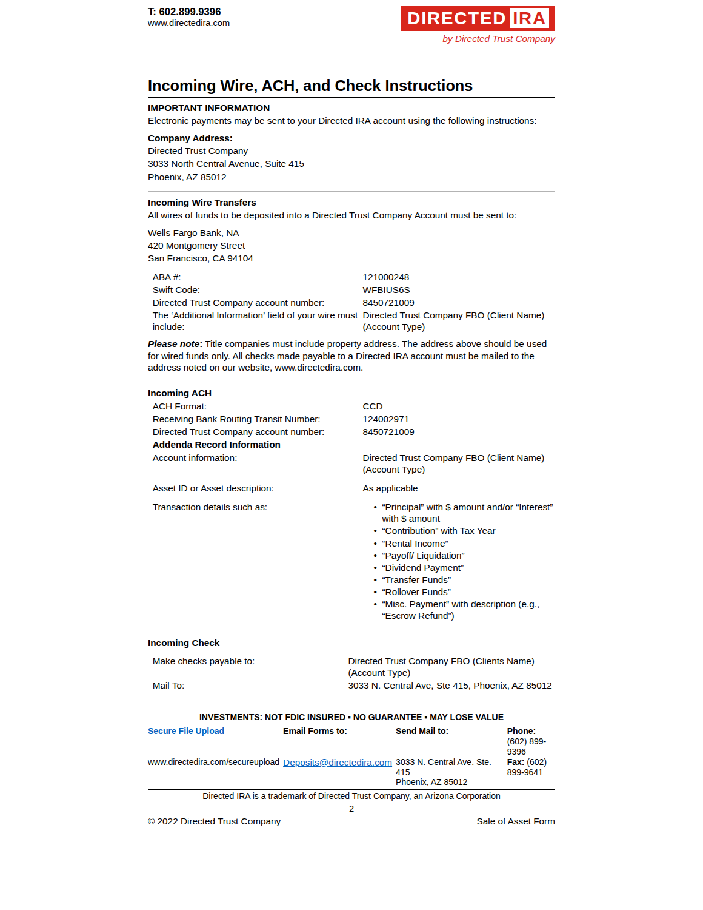T: 602.899.9396
www.directedira.com
DIRECTEDIRA
by Directed Trust Company
Incoming Wire, ACH, and Check Instructions
IMPORTANT INFORMATION
Electronic payments may be sent to your Directed IRA account using the following instructions:
Company Address:
Directed Trust Company
3033 North Central Avenue, Suite 415
Phoenix, AZ 85012
Incoming Wire Transfers
All wires of funds to be deposited into a Directed Trust Company Account must be sent to:
Wells Fargo Bank, NA
420 Montgomery Street
San Francisco, CA 94104
| ABA #: | 121000248 |
| Swift Code: | WFBIUS6S |
| Directed Trust Company account number: | 8450721009 |
| The ‘Additional Information’ field of your wire must include: | Directed Trust Company FBO (Client Name) (Account Type) |
Please note: Title companies must include property address. The address above should be used for wired funds only. All checks made payable to a Directed IRA account must be mailed to the address noted on our website, www.directedira.com.
Incoming ACH
| ACH Format: | CCD |
| Receiving Bank Routing Transit Number: | 124002971 |
| Directed Trust Company account number: | 8450721009 |
| Addenda Record Information | |
| Account information: | Directed Trust Company FBO (Client Name) (Account Type) |
| Asset ID or Asset description: | As applicable |
| Transaction details such as: | “Principal” with $ amount and/or “Interest” with $ amount “Contribution” with Tax Year “Rental Income” “Payoff/ Liquidation” “Dividend Payment” “Transfer Funds” “Rollover Funds” “Misc. Payment” with description (e.g., “Escrow Refund”) |
Incoming Check
| Make checks payable to: | Directed Trust Company FBO (Clients Name) (Account Type) |
| Mail To: | 3033 N. Central Ave, Ste 415, Phoenix, AZ 85012 |
INVESTMENTS: NOT FDIC INSURED ▪ NO GUARANTEE ▪ MAY LOSE VALUE
| Secure File Upload | Email Forms to: | Send Mail to: | Phone: (602) 899-9396 |
| www.directedira.com/secureupload | Deposits@directedira.com | 3033 N. Central Ave. Ste. 415 | Fax: (602) 899-9641 |
| | | Phoenix, AZ 85012 | |
Directed IRA is a trademark of Directed Trust Company, an Arizona Corporation
2
© 2022 Directed Trust Company
Sale of Asset Form